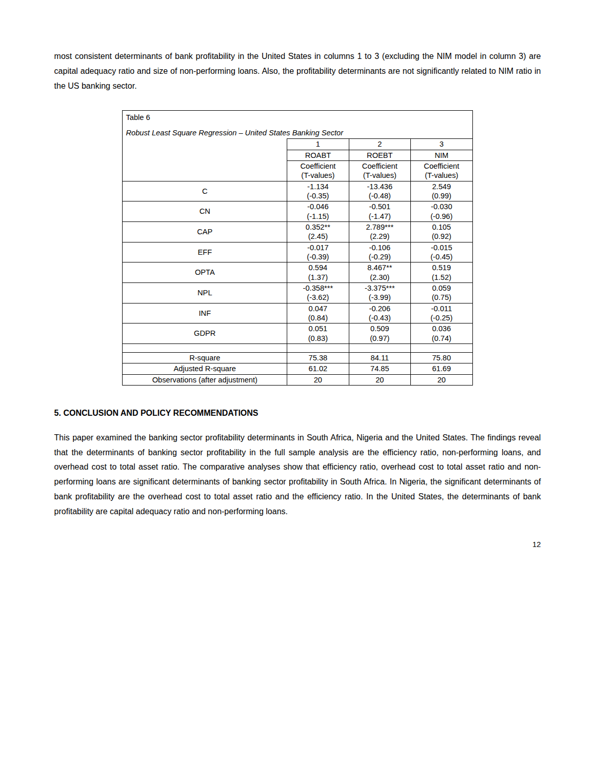most consistent determinants of bank profitability in the United States in columns 1 to 3 (excluding the NIM model in column 3) are capital adequacy ratio and size of non-performing loans. Also, the profitability determinants are not significantly related to NIM ratio in the US banking sector.
| Table 6 |
| Robust Least Square Regression – United States Banking Sector |
| | 1 | 2 | 3 |
| | ROABT | ROEBT | NIM |
| | Coefficient (T-values) | Coefficient (T-values) | Coefficient (T-values) |
| C | -1.134 (-0.35) | -13.436 (-0.48) | 2.549 (0.99) |
| CN | -0.046 (-1.15) | -0.501 (-1.47) | -0.030 (-0.96) |
| CAP | 0.352** (2.45) | 2.789*** (2.29) | 0.105 (0.92) |
| EFF | -0.017 (-0.39) | -0.106 (-0.29) | -0.015 (-0.45) |
| OPTA | 0.594 (1.37) | 8.467** (2.30) | 0.519 (1.52) |
| NPL | -0.358*** (-3.62) | -3.375*** (-3.99) | 0.059 (0.75) |
| INF | 0.047 (0.84) | -0.206 (-0.43) | -0.011 (-0.25) |
| GDPR | 0.051 (0.83) | 0.509 (0.97) | 0.036 (0.74) |
| R-square | 75.38 | 84.11 | 75.80 |
| Adjusted R-square | 61.02 | 74.85 | 61.69 |
| Observations (after adjustment) | 20 | 20 | 20 |
5. CONCLUSION AND POLICY RECOMMENDATIONS
This paper examined the banking sector profitability determinants in South Africa, Nigeria and the United States. The findings reveal that the determinants of banking sector profitability in the full sample analysis are the efficiency ratio, non-performing loans, and overhead cost to total asset ratio. The comparative analyses show that efficiency ratio, overhead cost to total asset ratio and non-performing loans are significant determinants of banking sector profitability in South Africa. In Nigeria, the significant determinants of bank profitability are the overhead cost to total asset ratio and the efficiency ratio. In the United States, the determinants of bank profitability are capital adequacy ratio and non-performing loans.
12